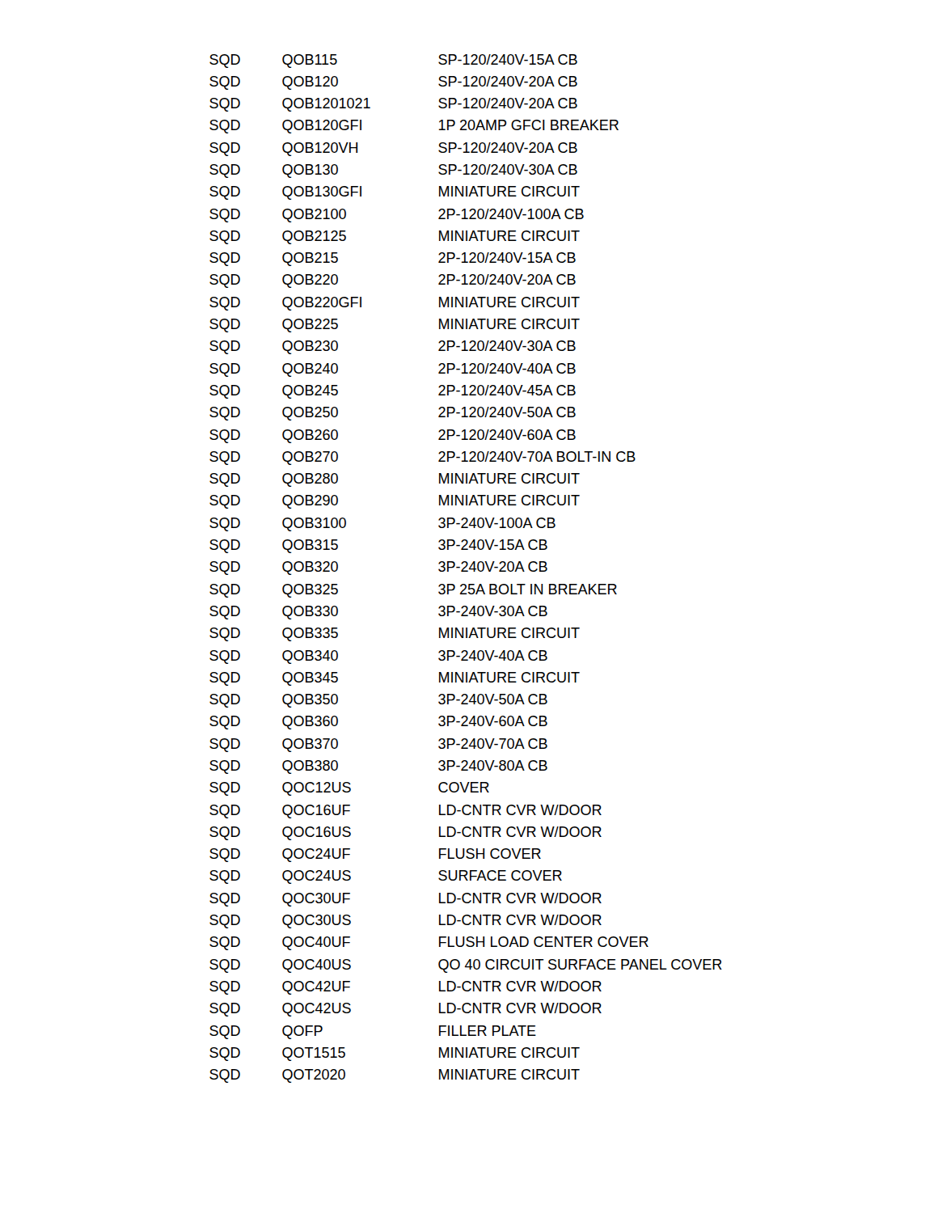| SQD | QOB115 | SP-120/240V-15A CB |
| SQD | QOB120 | SP-120/240V-20A CB |
| SQD | QOB1201021 | SP-120/240V-20A CB |
| SQD | QOB120GFI | 1P 20AMP GFCI BREAKER |
| SQD | QOB120VH | SP-120/240V-20A CB |
| SQD | QOB130 | SP-120/240V-30A CB |
| SQD | QOB130GFI | MINIATURE CIRCUIT |
| SQD | QOB2100 | 2P-120/240V-100A CB |
| SQD | QOB2125 | MINIATURE CIRCUIT |
| SQD | QOB215 | 2P-120/240V-15A CB |
| SQD | QOB220 | 2P-120/240V-20A CB |
| SQD | QOB220GFI | MINIATURE CIRCUIT |
| SQD | QOB225 | MINIATURE CIRCUIT |
| SQD | QOB230 | 2P-120/240V-30A CB |
| SQD | QOB240 | 2P-120/240V-40A CB |
| SQD | QOB245 | 2P-120/240V-45A CB |
| SQD | QOB250 | 2P-120/240V-50A CB |
| SQD | QOB260 | 2P-120/240V-60A CB |
| SQD | QOB270 | 2P-120/240V-70A BOLT-IN CB |
| SQD | QOB280 | MINIATURE CIRCUIT |
| SQD | QOB290 | MINIATURE CIRCUIT |
| SQD | QOB3100 | 3P-240V-100A CB |
| SQD | QOB315 | 3P-240V-15A CB |
| SQD | QOB320 | 3P-240V-20A CB |
| SQD | QOB325 | 3P 25A BOLT IN BREAKER |
| SQD | QOB330 | 3P-240V-30A CB |
| SQD | QOB335 | MINIATURE CIRCUIT |
| SQD | QOB340 | 3P-240V-40A CB |
| SQD | QOB345 | MINIATURE CIRCUIT |
| SQD | QOB350 | 3P-240V-50A CB |
| SQD | QOB360 | 3P-240V-60A CB |
| SQD | QOB370 | 3P-240V-70A CB |
| SQD | QOB380 | 3P-240V-80A CB |
| SQD | QOC12US | COVER |
| SQD | QOC16UF | LD-CNTR CVR W/DOOR |
| SQD | QOC16US | LD-CNTR CVR W/DOOR |
| SQD | QOC24UF | FLUSH COVER |
| SQD | QOC24US | SURFACE COVER |
| SQD | QOC30UF | LD-CNTR CVR W/DOOR |
| SQD | QOC30US | LD-CNTR CVR W/DOOR |
| SQD | QOC40UF | FLUSH LOAD CENTER COVER |
| SQD | QOC40US | QO 40 CIRCUIT SURFACE PANEL COVER |
| SQD | QOC42UF | LD-CNTR CVR W/DOOR |
| SQD | QOC42US | LD-CNTR CVR W/DOOR |
| SQD | QOFP | FILLER PLATE |
| SQD | QOT1515 | MINIATURE CIRCUIT |
| SQD | QOT2020 | MINIATURE CIRCUIT |